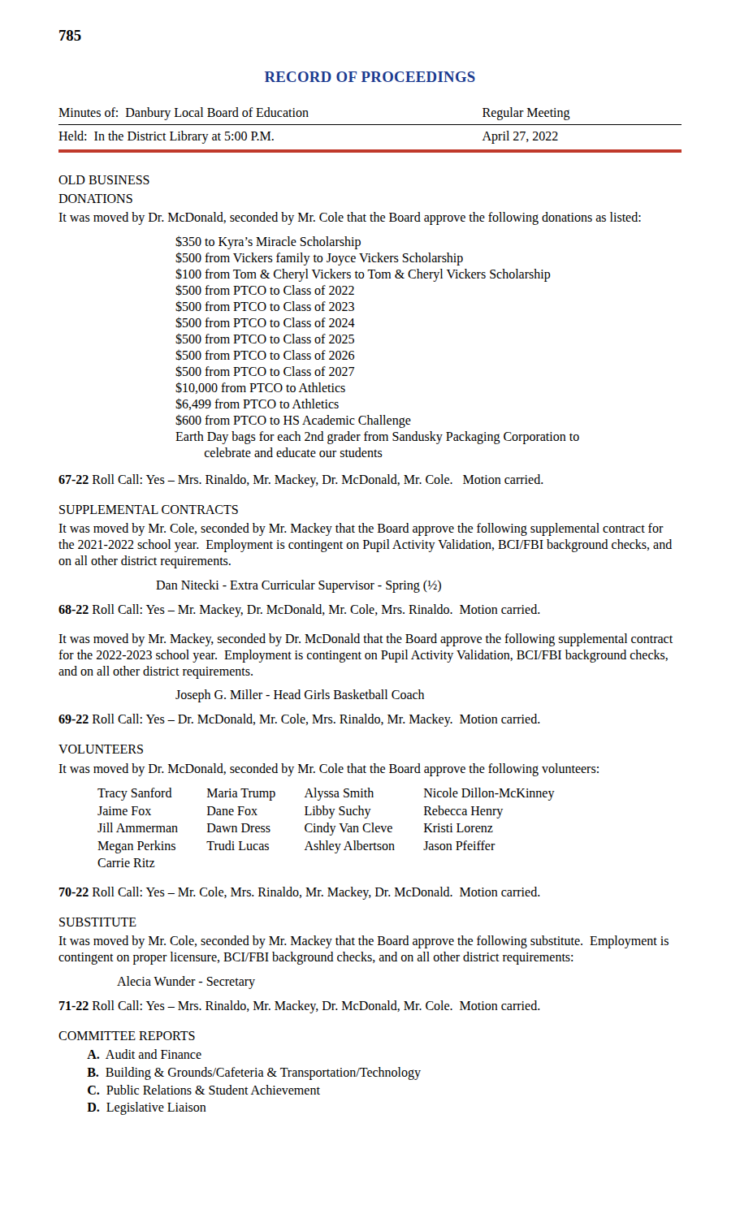785
RECORD OF PROCEEDINGS
| Minutes of: Danbury Local Board of Education | Regular Meeting |
| Held: In the District Library at 5:00 P.M. | April 27, 2022 |
OLD BUSINESS
DONATIONS
It was moved by Dr. McDonald, seconded by Mr. Cole that the Board approve the following donations as listed:
$350 to Kyra’s Miracle Scholarship
$500 from Vickers family to Joyce Vickers Scholarship
$100 from Tom & Cheryl Vickers to Tom & Cheryl Vickers Scholarship
$500 from PTCO to Class of 2022
$500 from PTCO to Class of 2023
$500 from PTCO to Class of 2024
$500 from PTCO to Class of 2025
$500 from PTCO to Class of 2026
$500 from PTCO to Class of 2027
$10,000 from PTCO to Athletics
$6,499 from PTCO to Athletics
$600 from PTCO to HS Academic Challenge
Earth Day bags for each 2nd grader from Sandusky Packaging Corporation tocelebrate and educate our students
67-22 Roll Call: Yes – Mrs. Rinaldo, Mr. Mackey, Dr. McDonald, Mr. Cole. Motion carried.
SUPPLEMENTAL CONTRACTS
It was moved by Mr. Cole, seconded by Mr. Mackey that the Board approve the following supplemental contract for the 2021-2022 school year. Employment is contingent on Pupil Activity Validation, BCI/FBI background checks, and on all other district requirements.
Dan Nitecki - Extra Curricular Supervisor - Spring (½)
68-22 Roll Call: Yes – Mr. Mackey, Dr. McDonald, Mr. Cole, Mrs. Rinaldo. Motion carried.
It was moved by Mr. Mackey, seconded by Dr. McDonald that the Board approve the following supplemental contract for the 2022-2023 school year. Employment is contingent on Pupil Activity Validation, BCI/FBI background checks, and on all other district requirements.
Joseph G. Miller - Head Girls Basketball Coach
69-22 Roll Call: Yes – Dr. McDonald, Mr. Cole, Mrs. Rinaldo, Mr. Mackey. Motion carried.
VOLUNTEERS
It was moved by Dr. McDonald, seconded by Mr. Cole that the Board approve the following volunteers:
| Tracy Sanford | Maria Trump | Alyssa Smith | Nicole Dillon-McKinney |
| Jaime Fox | Dane Fox | Libby Suchy | Rebecca Henry |
| Jill Ammerman | Dawn Dress | Cindy Van Cleve | Kristi Lorenz |
| Megan Perkins | Trudi Lucas | Ashley Albertson | Jason Pfeiffer |
| Carrie Ritz | | | |
70-22 Roll Call: Yes – Mr. Cole, Mrs. Rinaldo, Mr. Mackey, Dr. McDonald. Motion carried.
SUBSTITUTE
It was moved by Mr. Cole, seconded by Mr. Mackey that the Board approve the following substitute. Employment is contingent on proper licensure, BCI/FBI background checks, and on all other district requirements:
Alecia Wunder - Secretary
71-22 Roll Call: Yes – Mrs. Rinaldo, Mr. Mackey, Dr. McDonald, Mr. Cole. Motion carried.
COMMITTEE REPORTS
A. Audit and Finance
B. Building & Grounds/Cafeteria & Transportation/Technology
C. Public Relations & Student Achievement
D. Legislative Liaison